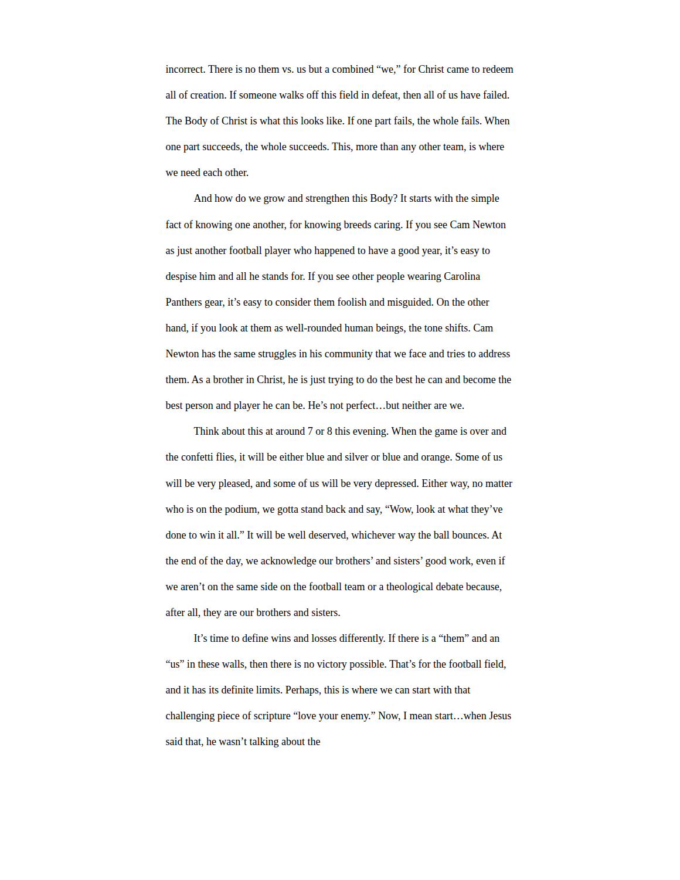incorrect. There is no them vs. us but a combined “we,” for Christ came to redeem all of creation. If someone walks off this field in defeat, then all of us have failed. The Body of Christ is what this looks like. If one part fails, the whole fails. When one part succeeds, the whole succeeds. This, more than any other team, is where we need each other.
And how do we grow and strengthen this Body? It starts with the simple fact of knowing one another, for knowing breeds caring. If you see Cam Newton as just another football player who happened to have a good year, it’s easy to despise him and all he stands for. If you see other people wearing Carolina Panthers gear, it’s easy to consider them foolish and misguided. On the other hand, if you look at them as well-rounded human beings, the tone shifts. Cam Newton has the same struggles in his community that we face and tries to address them. As a brother in Christ, he is just trying to do the best he can and become the best person and player he can be. He’s not perfect…but neither are we.
Think about this at around 7 or 8 this evening. When the game is over and the confetti flies, it will be either blue and silver or blue and orange. Some of us will be very pleased, and some of us will be very depressed. Either way, no matter who is on the podium, we gotta stand back and say, “Wow, look at what they’ve done to win it all.” It will be well deserved, whichever way the ball bounces. At the end of the day, we acknowledge our brothers’ and sisters’ good work, even if we aren’t on the same side on the football team or a theological debate because, after all, they are our brothers and sisters.
It’s time to define wins and losses differently. If there is a “them” and an “us” in these walls, then there is no victory possible. That’s for the football field, and it has its definite limits. Perhaps, this is where we can start with that challenging piece of scripture “love your enemy.” Now, I mean start…when Jesus said that, he wasn’t talking about the